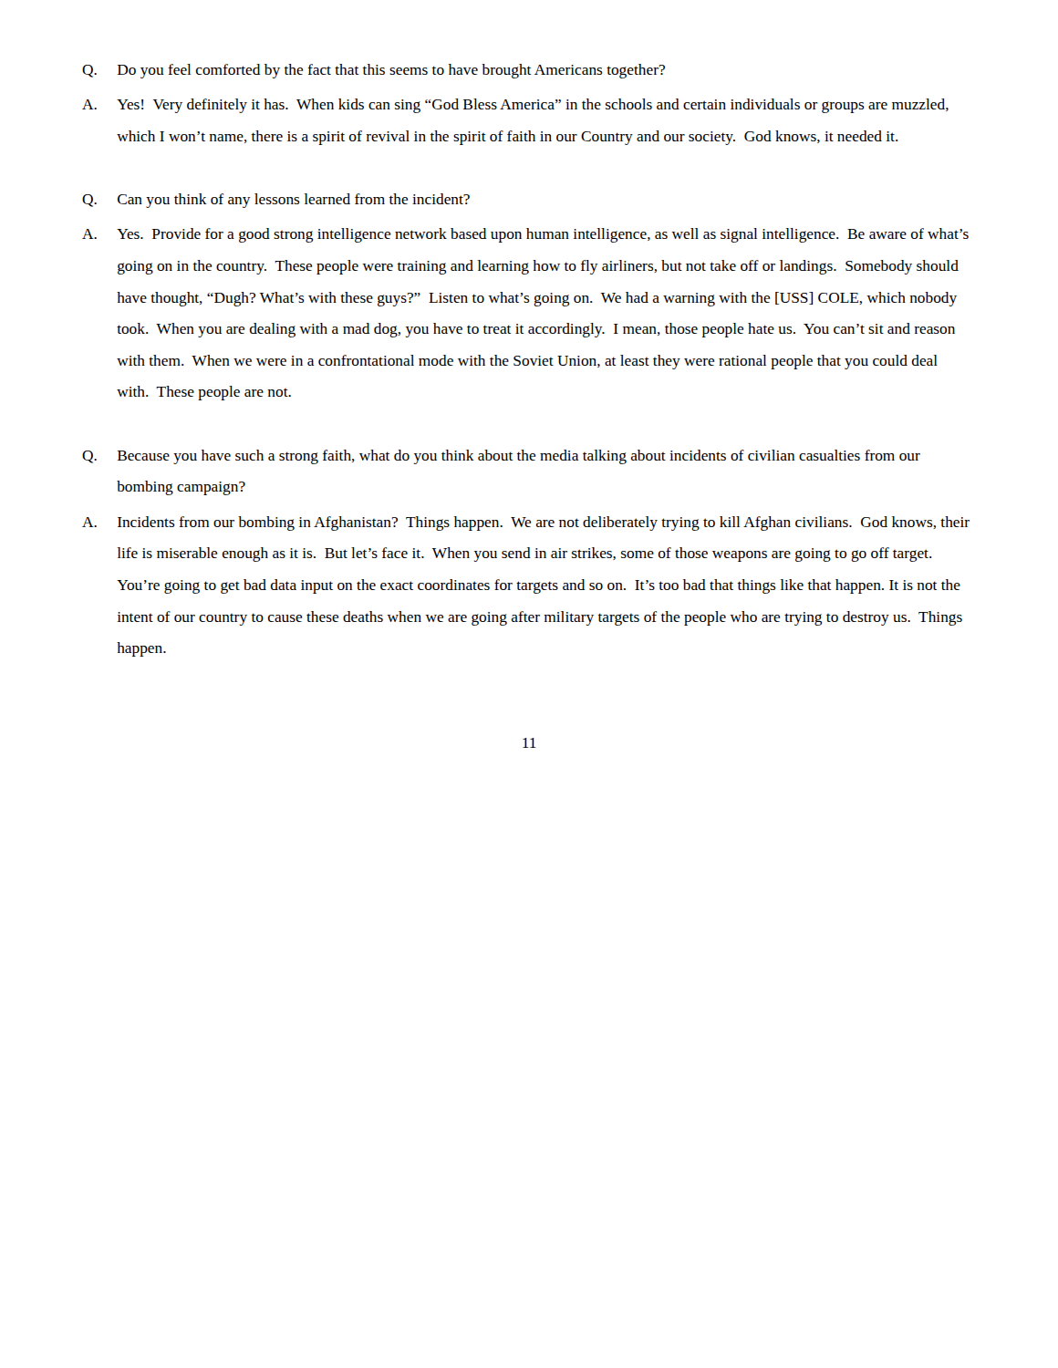Q.
Do you feel comforted by the fact that this seems to have brought Americans together?
A.
Yes! Very definitely it has. When kids can sing “God Bless America” in the schools and certain individuals or groups are muzzled, which I won’t name, there is a spirit of revival in the spirit of faith in our Country and our society. God knows, it needed it.
Q.
Can you think of any lessons learned from the incident?
A.
Yes. Provide for a good strong intelligence network based upon human intelligence, as well as signal intelligence. Be aware of what’s going on in the country. These people were training and learning how to fly airliners, but not take off or landings. Somebody should have thought, “Dugh? What’s with these guys?” Listen to what’s going on. We had a warning with the [USS] COLE, which nobody took. When you are dealing with a mad dog, you have to treat it accordingly. I mean, those people hate us. You can’t sit and reason with them. When we were in a confrontational mode with the Soviet Union, at least they were rational people that you could deal with. These people are not.
Q.
Because you have such a strong faith, what do you think about the media talking about incidents of civilian casualties from our bombing campaign?
A.
Incidents from our bombing in Afghanistan? Things happen. We are not deliberately trying to kill Afghan civilians. God knows, their life is miserable enough as it is. But let’s face it. When you send in air strikes, some of those weapons are going to go off target. You’re going to get bad data input on the exact coordinates for targets and so on. It’s too bad that things like that happen. It is not the intent of our country to cause these deaths when we are going after military targets of the people who are trying to destroy us. Things happen.
11